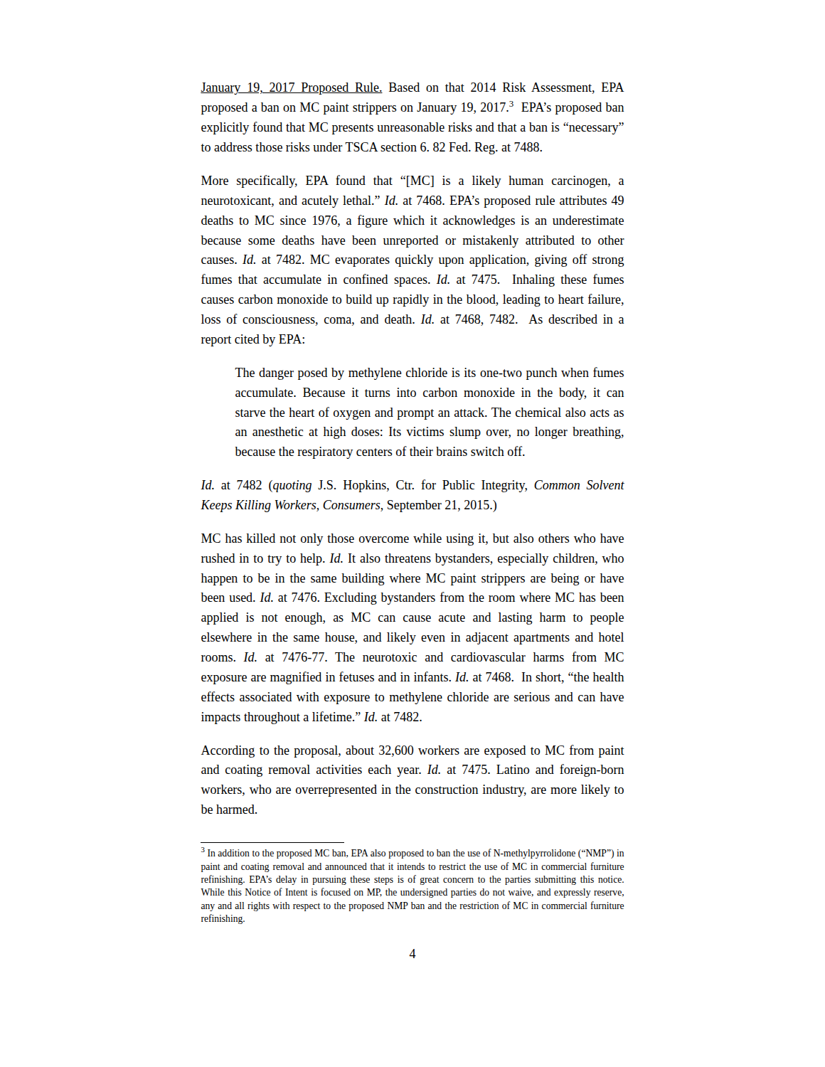January 19, 2017 Proposed Rule. Based on that 2014 Risk Assessment, EPA proposed a ban on MC paint strippers on January 19, 2017.3 EPA’s proposed ban explicitly found that MC presents unreasonable risks and that a ban is “necessary” to address those risks under TSCA section 6. 82 Fed. Reg. at 7488.
More specifically, EPA found that “[MC] is a likely human carcinogen, a neurotoxicant, and acutely lethal.” Id. at 7468. EPA’s proposed rule attributes 49 deaths to MC since 1976, a figure which it acknowledges is an underestimate because some deaths have been unreported or mistakenly attributed to other causes. Id. at 7482. MC evaporates quickly upon application, giving off strong fumes that accumulate in confined spaces. Id. at 7475. Inhaling these fumes causes carbon monoxide to build up rapidly in the blood, leading to heart failure, loss of consciousness, coma, and death. Id. at 7468, 7482. As described in a report cited by EPA:
The danger posed by methylene chloride is its one-two punch when fumes accumulate. Because it turns into carbon monoxide in the body, it can starve the heart of oxygen and prompt an attack. The chemical also acts as an anesthetic at high doses: Its victims slump over, no longer breathing, because the respiratory centers of their brains switch off.
Id. at 7482 (quoting J.S. Hopkins, Ctr. for Public Integrity, Common Solvent Keeps Killing Workers, Consumers, September 21, 2015.)
MC has killed not only those overcome while using it, but also others who have rushed in to try to help. Id. It also threatens bystanders, especially children, who happen to be in the same building where MC paint strippers are being or have been used. Id. at 7476. Excluding bystanders from the room where MC has been applied is not enough, as MC can cause acute and lasting harm to people elsewhere in the same house, and likely even in adjacent apartments and hotel rooms. Id. at 7476-77. The neurotoxic and cardiovascular harms from MC exposure are magnified in fetuses and in infants. Id. at 7468. In short, “the health effects associated with exposure to methylene chloride are serious and can have impacts throughout a lifetime.” Id. at 7482.
According to the proposal, about 32,600 workers are exposed to MC from paint and coating removal activities each year. Id. at 7475. Latino and foreign-born workers, who are overrepresented in the construction industry, are more likely to be harmed.
3 In addition to the proposed MC ban, EPA also proposed to ban the use of N-methylpyrrolidone (“NMP”) in paint and coating removal and announced that it intends to restrict the use of MC in commercial furniture refinishing. EPA’s delay in pursuing these steps is of great concern to the parties submitting this notice. While this Notice of Intent is focused on MP, the undersigned parties do not waive, and expressly reserve, any and all rights with respect to the proposed NMP ban and the restriction of MC in commercial furniture refinishing.
4